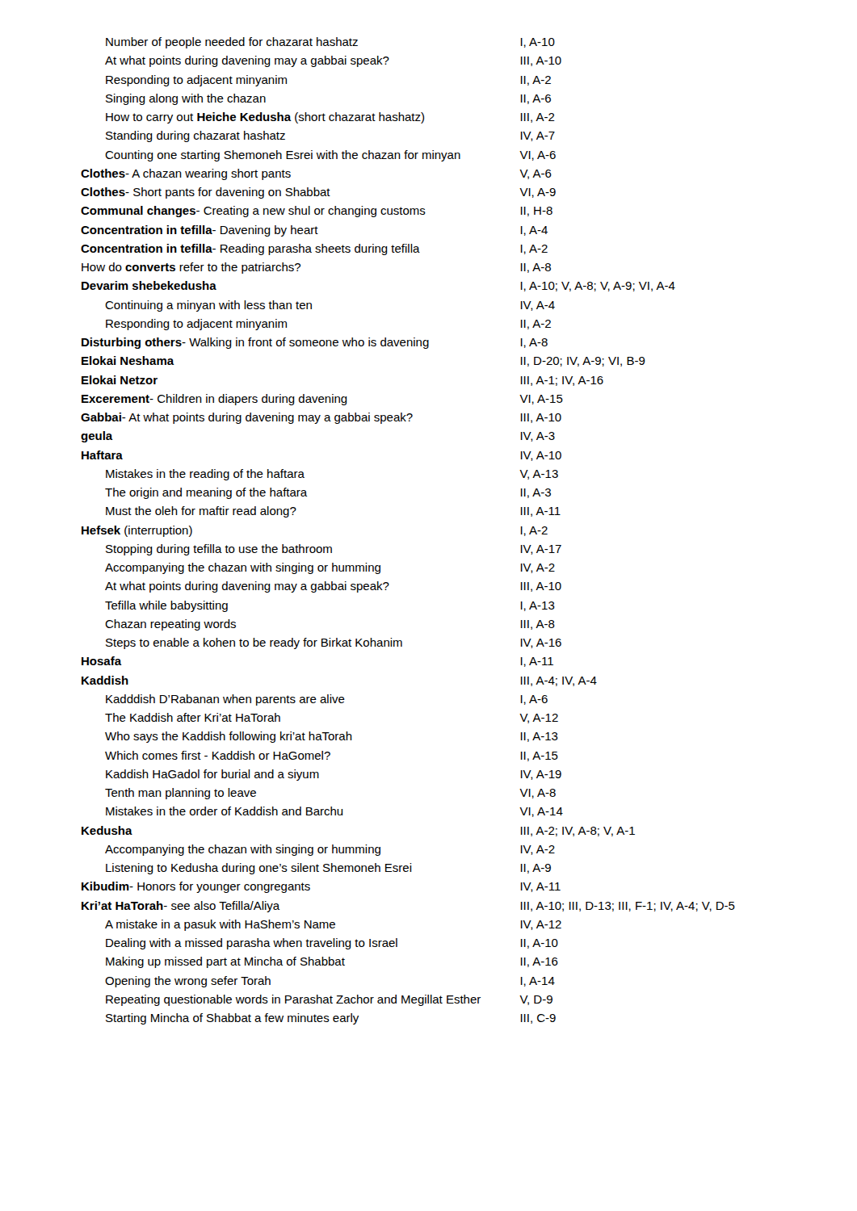| Number of people needed for chazarat hashatz | I, A-10 |
| At what points during davening may a gabbai speak? | III, A-10 |
| Responding to adjacent minyanim | II, A-2 |
| Singing along with the chazan | II, A-6 |
| How to carry out Heiche Kedusha (short chazarat hashatz) | III, A-2 |
| Standing during chazarat hashatz | IV, A-7 |
| Counting one starting Shemoneh Esrei with the chazan for minyan | VI, A-6 |
| Clothes - A chazan wearing short pants | V, A-6 |
| Clothes - Short pants for davening on Shabbat | VI, A-9 |
| Communal changes - Creating a new shul or changing customs | II, H-8 |
| Concentration in tefilla - Davening by heart | I, A-4 |
| Concentration in tefilla - Reading parasha sheets during tefilla | I, A-2 |
| How do converts refer to the patriarchs? | II, A-8 |
| Devarim shebekedusha | I, A-10; V, A-8; V, A-9; VI, A-4 |
| Continuing a minyan with less than ten | IV, A-4 |
| Responding to adjacent minyanim | II, A-2 |
| Disturbing others - Walking in front of someone who is davening | I, A-8 |
| Elokai Neshama | II, D-20; IV, A-9; VI, B-9 |
| Elokai Netzor | III, A-1; IV, A-16 |
| Excerement - Children in diapers during davening | VI, A-15 |
| Gabbai - At what points during davening may a gabbai speak? | III, A-10 |
| geula | IV, A-3 |
| Haftara | IV, A-10 |
| Mistakes in the reading of the haftara | V, A-13 |
| The origin and meaning of the haftara | II, A-3 |
| Must the oleh for maftir read along? | III, A-11 |
| Hefsek (interruption) | I, A-2 |
| Stopping during tefilla to use the bathroom | IV, A-17 |
| Accompanying the chazan with singing or humming | IV, A-2 |
| At what points during davening may a gabbai speak? | III, A-10 |
| Tefilla while babysitting | I, A-13 |
| Chazan repeating words | III, A-8 |
| Steps to enable a kohen to be ready for Birkat Kohanim | IV, A-16 |
| Hosafa | I, A-11 |
| Kaddish | III, A-4; IV, A-4 |
| Kadddish D’Rabanan when parents are alive | I, A-6 |
| The Kaddish after Kri’at HaTorah | V, A-12 |
| Who says the Kaddish following kri’at haTorah | II, A-13 |
| Which comes first - Kaddish or HaGomel? | II, A-15 |
| Kaddish HaGadol for burial and a siyum | IV, A-19 |
| Tenth man planning to leave | VI, A-8 |
| Mistakes in the order of Kaddish and Barchu | VI, A-14 |
| Kedusha | III, A-2; IV, A-8; V, A-1 |
| Accompanying the chazan with singing or humming | IV, A-2 |
| Listening to Kedusha during one’s silent Shemoneh Esrei | II, A-9 |
| Kibudim - Honors for younger congregants | IV, A-11 |
| Kri’at HaTorah - see also Tefilla/Aliya | III, A-10; III, D-13; III, F-1; IV, A-4; V, D-5 |
| A mistake in a pasuk with HaShem’s Name | IV, A-12 |
| Dealing with a missed parasha when traveling to Israel | II, A-10 |
| Making up missed part at Mincha of Shabbat | II, A-16 |
| Opening the wrong sefer Torah | I, A-14 |
| Repeating questionable words in Parashat Zachor and Megillat Esther | V, D-9 |
| Starting Mincha of Shabbat a few minutes early | III, C-9 |